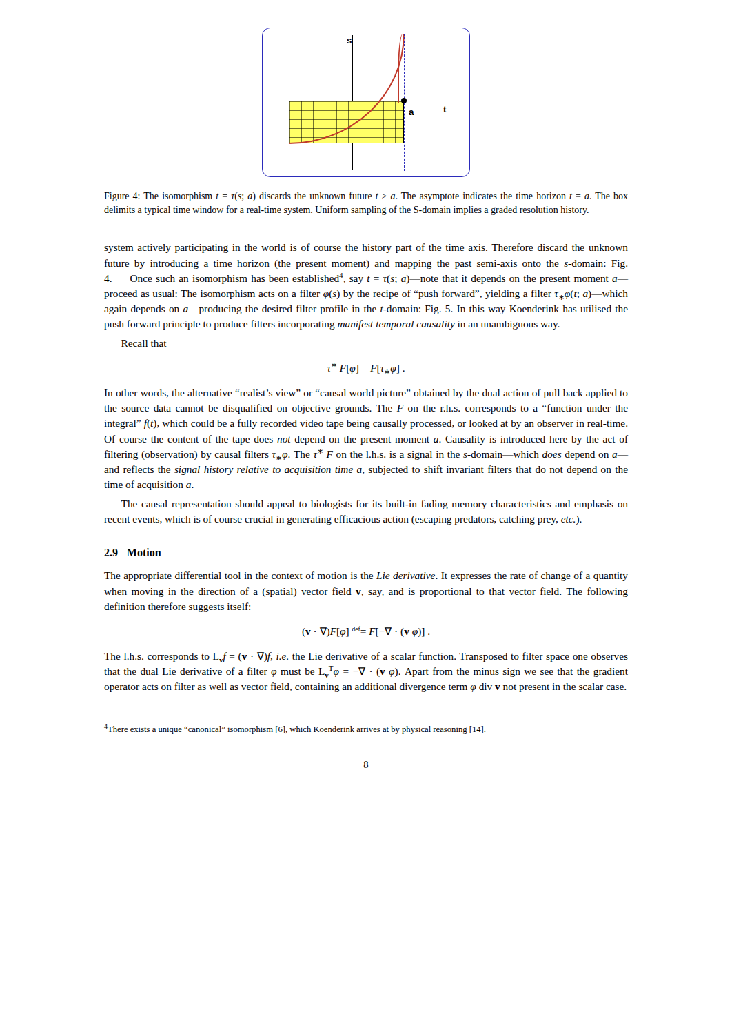s a t
Figure 4: The isomorphism t = τ(s; a) discards the unknown future t ≥ a. The asymptote indicates the time horizon t = a. The box delimits a typical time window for a real-time system. Uniform sampling of the S-domain implies a graded resolution history.
system actively participating in the world is of course the history part of the time axis. Therefore discard the unknown future by introducing a time horizon (the present moment) and mapping the past semi-axis onto the s-domain: Fig. 4. Once such an isomorphism has been established4, say t = τ(s; a)—note that it depends on the present moment a—proceed as usual: The isomorphism acts on a filter φ(s) by the recipe of “push forward”, yielding a filter τ∗φ(t; a)—which again depends on a—producing the desired filter profile in the t-domain: Fig. 5. In this way Koenderink has utilised the push forward principle to produce filters incorporating manifest temporal causality in an unambiguous way.
Recall that
τ∗ F[φ] = F[τ∗φ] .
In other words, the alternative “realist’s view” or “causal world picture” obtained by the dual action of pull back applied to the source data cannot be disqualified on objective grounds. The F on the r.h.s. corresponds to a “function under the integral” f(t), which could be a fully recorded video tape being causally processed, or looked at by an observer in real-time. Of course the content of the tape does not depend on the present moment a. Causality is introduced here by the act of filtering (observation) by causal filters τ∗φ. The τ∗ F on the l.h.s. is a signal in the s-domain—which does depend on a—and reflects the signal history relative to acquisition time a, subjected to shift invariant filters that do not depend on the time of acquisition a.
The causal representation should appeal to biologists for its built-in fading memory characteristics and emphasis on recent events, which is of course crucial in generating efficacious action (escaping predators, catching prey, etc.).
2.9 Motion
The appropriate differential tool in the context of motion is the Lie derivative. It expresses the rate of change of a quantity when moving in the direction of a (spatial) vector field v, say, and is proportional to that vector field. The following definition therefore suggests itself:
(v · ∇)F[φ] def= F[−∇ · (v φ)] .
The l.h.s. corresponds to Lvf = (v · ∇)f, i.e. the Lie derivative of a scalar function. Transposed to filter space one observes that the dual Lie derivative of a filter φ must be LvTφ = −∇ · (v φ). Apart from the minus sign we see that the gradient operator acts on filter as well as vector field, containing an additional divergence term φ div v not present in the scalar case.
4There exists a unique “canonical” isomorphism [6], which Koenderink arrives at by physical reasoning [14].
8